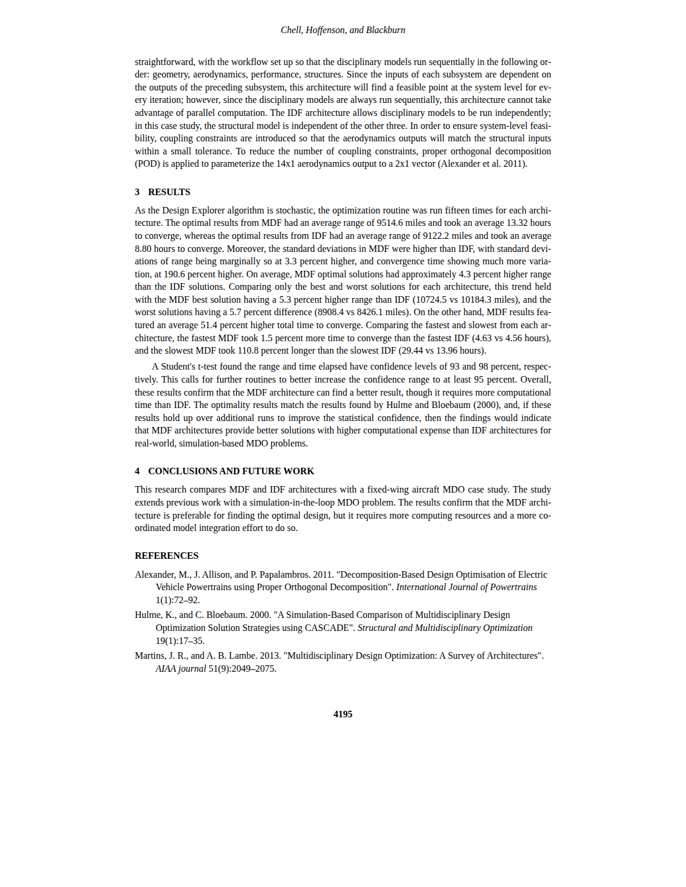Chell, Hoffenson, and Blackburn
straightforward, with the workflow set up so that the disciplinary models run sequentially in the following order: geometry, aerodynamics, performance, structures. Since the inputs of each subsystem are dependent on the outputs of the preceding subsystem, this architecture will find a feasible point at the system level for every iteration; however, since the disciplinary models are always run sequentially, this architecture cannot take advantage of parallel computation. The IDF architecture allows disciplinary models to be run independently; in this case study, the structural model is independent of the other three. In order to ensure system-level feasibility, coupling constraints are introduced so that the aerodynamics outputs will match the structural inputs within a small tolerance. To reduce the number of coupling constraints, proper orthogonal decomposition (POD) is applied to parameterize the 14x1 aerodynamics output to a 2x1 vector (Alexander et al. 2011).
3 RESULTS
As the Design Explorer algorithm is stochastic, the optimization routine was run fifteen times for each architecture. The optimal results from MDF had an average range of 9514.6 miles and took an average 13.32 hours to converge, whereas the optimal results from IDF had an average range of 9122.2 miles and took an average 8.80 hours to converge. Moreover, the standard deviations in MDF were higher than IDF, with standard deviations of range being marginally so at 3.3 percent higher, and convergence time showing much more variation, at 190.6 percent higher. On average, MDF optimal solutions had approximately 4.3 percent higher range than the IDF solutions. Comparing only the best and worst solutions for each architecture, this trend held with the MDF best solution having a 5.3 percent higher range than IDF (10724.5 vs 10184.3 miles), and the worst solutions having a 5.7 percent difference (8908.4 vs 8426.1 miles). On the other hand, MDF results featured an average 51.4 percent higher total time to converge. Comparing the fastest and slowest from each architecture, the fastest MDF took 1.5 percent more time to converge than the fastest IDF (4.63 vs 4.56 hours), and the slowest MDF took 110.8 percent longer than the slowest IDF (29.44 vs 13.96 hours).
A Student's t-test found the range and time elapsed have confidence levels of 93 and 98 percent, respectively. This calls for further routines to better increase the confidence range to at least 95 percent. Overall, these results confirm that the MDF architecture can find a better result, though it requires more computational time than IDF. The optimality results match the results found by Hulme and Bloebaum (2000), and, if these results hold up over additional runs to improve the statistical confidence, then the findings would indicate that MDF architectures provide better solutions with higher computational expense than IDF architectures for real-world, simulation-based MDO problems.
4 CONCLUSIONS AND FUTURE WORK
This research compares MDF and IDF architectures with a fixed-wing aircraft MDO case study. The study extends previous work with a simulation-in-the-loop MDO problem. The results confirm that the MDF architecture is preferable for finding the optimal design, but it requires more computing resources and a more coordinated model integration effort to do so.
REFERENCES
Alexander, M., J. Allison, and P. Papalambros. 2011. "Decomposition-Based Design Optimisation of Electric Vehicle Powertrains using Proper Orthogonal Decomposition". International Journal of Powertrains 1(1):72–92.
Hulme, K., and C. Bloebaum. 2000. "A Simulation-Based Comparison of Multidisciplinary Design Optimization Solution Strategies using CASCADE". Structural and Multidisciplinary Optimization 19(1):17–35.
Martins, J. R., and A. B. Lambe. 2013. "Multidisciplinary Design Optimization: A Survey of Architectures". AIAA journal 51(9):2049–2075.
4195